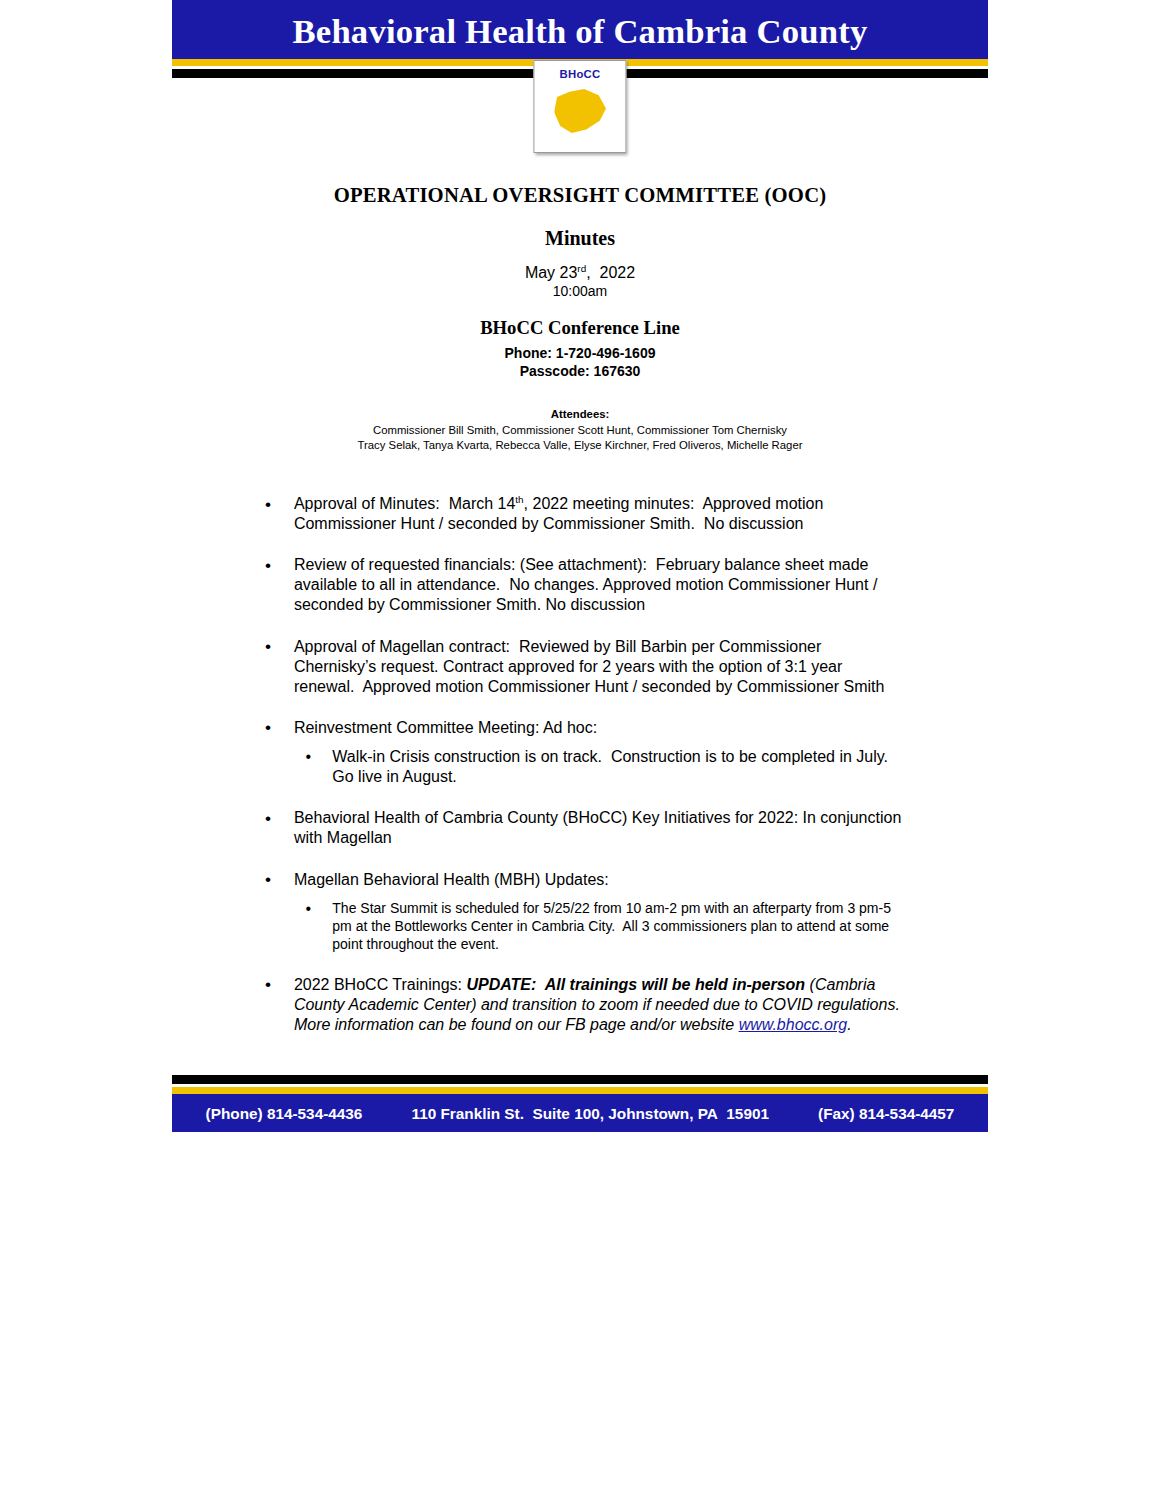Behavioral Health of Cambria County
BHoCC
OPERATIONAL OVERSIGHT COMMITTEE (OOC)
Minutes
May 23rd, 2022
10:00am
BHoCC Conference Line
Phone: 1-720-496-1609
Passcode: 167630
Attendees: Commissioner Bill Smith, Commissioner Scott Hunt, Commissioner Tom Chernisky Tracy Selak, Tanya Kvarta, Rebecca Valle, Elyse Kirchner, Fred Oliveros, Michelle Rager
Approval of Minutes: March 14th, 2022 meeting minutes: Approved motion Commissioner Hunt / seconded by Commissioner Smith. No discussion
Review of requested financials: (See attachment): February balance sheet made available to all in attendance. No changes. Approved motion Commissioner Hunt / seconded by Commissioner Smith. No discussion
Approval of Magellan contract: Reviewed by Bill Barbin per Commissioner Chernisky’s request. Contract approved for 2 years with the option of 3:1 year renewal. Approved motion Commissioner Hunt / seconded by Commissioner Smith
Reinvestment Committee Meeting: Ad hoc:
Walk-in Crisis construction is on track. Construction is to be completed in July. Go live in August.
Behavioral Health of Cambria County (BHoCC) Key Initiatives for 2022: In conjunction with Magellan
Magellan Behavioral Health (MBH) Updates:
The Star Summit is scheduled for 5/25/22 from 10 am-2 pm with an afterparty from 3 pm-5 pm at the Bottleworks Center in Cambria City. All 3 commissioners plan to attend at some point throughout the event.
2022 BHoCC Trainings: UPDATE: All trainings will be held in-person (Cambria County Academic Center) and transition to zoom if needed due to COVID regulations. More information can be found on our FB page and/or website www.bhocc.org.
(Phone) 814-534-4436 110 Franklin St. Suite 100, Johnstown, PA 15901 (Fax) 814-534-4457